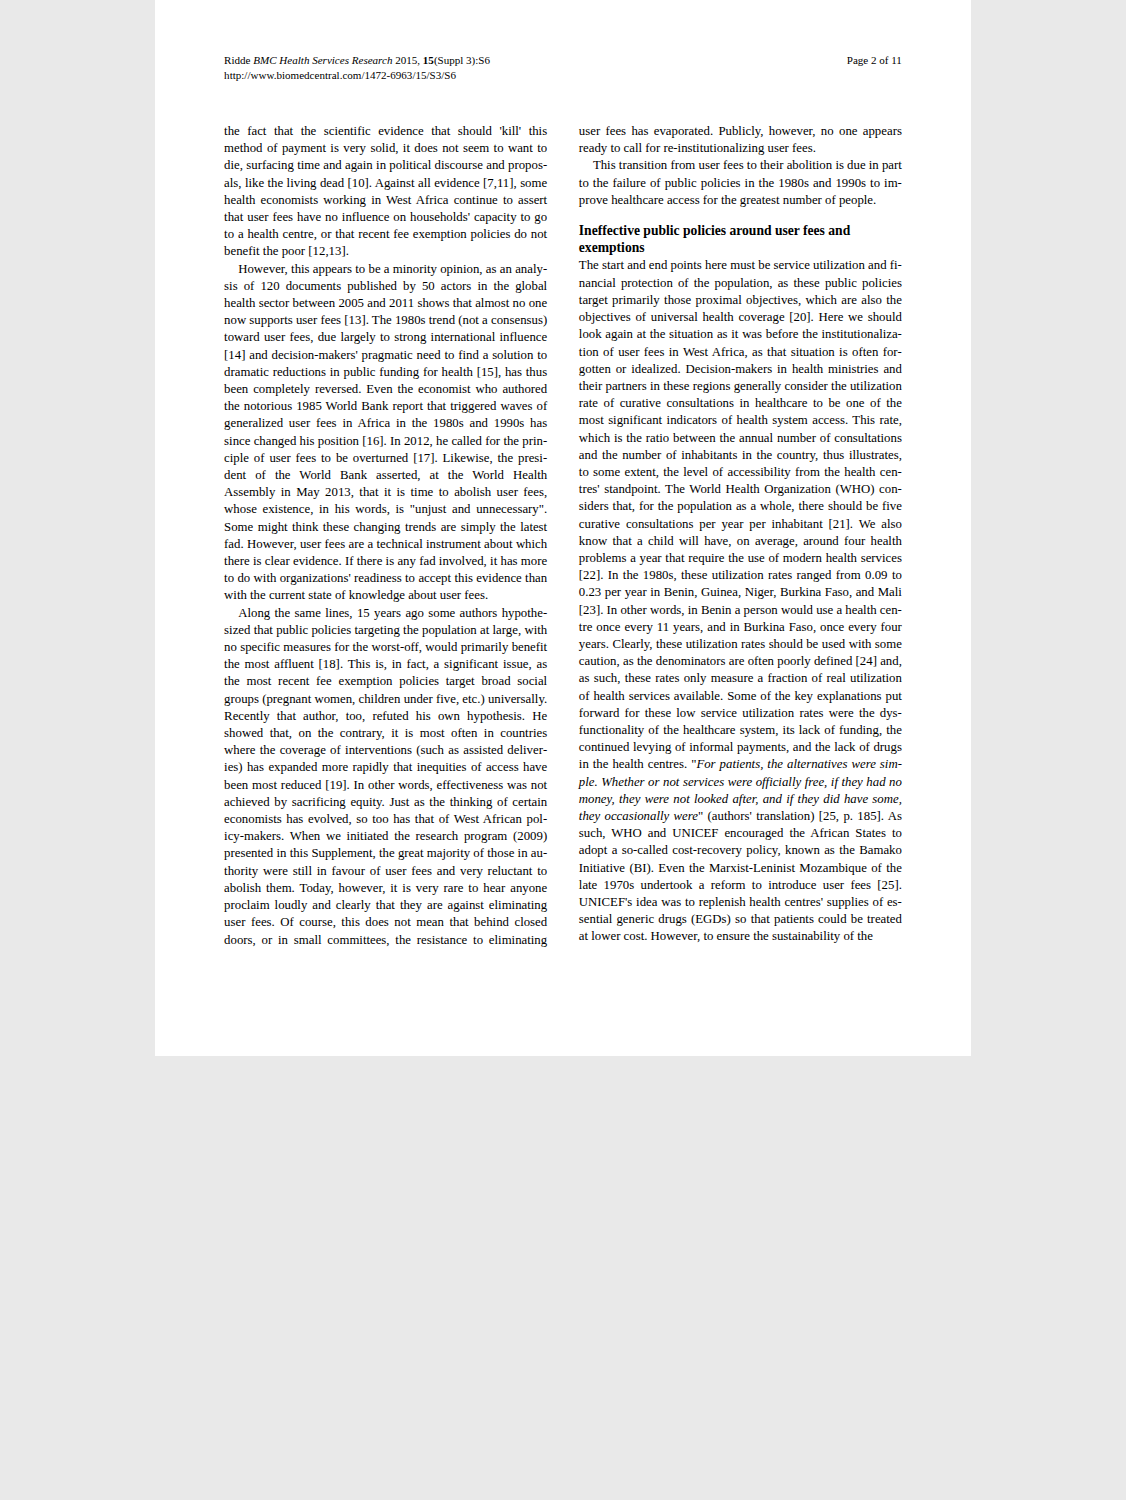Ridde BMC Health Services Research 2015, 15(Suppl 3):S6 http://www.biomedcentral.com/1472-6963/15/S3/S6
Page 2 of 11
the fact that the scientific evidence that should 'kill' this method of payment is very solid, it does not seem to want to die, surfacing time and again in political discourse and proposals, like the living dead [10]. Against all evidence [7,11], some health economists working in West Africa continue to assert that user fees have no influence on households' capacity to go to a health centre, or that recent fee exemption policies do not benefit the poor [12,13].
However, this appears to be a minority opinion, as an analysis of 120 documents published by 50 actors in the global health sector between 2005 and 2011 shows that almost no one now supports user fees [13]. The 1980s trend (not a consensus) toward user fees, due largely to strong international influence [14] and decision-makers' pragmatic need to find a solution to dramatic reductions in public funding for health [15], has thus been completely reversed. Even the economist who authored the notorious 1985 World Bank report that triggered waves of generalized user fees in Africa in the 1980s and 1990s has since changed his position [16]. In 2012, he called for the principle of user fees to be overturned [17]. Likewise, the president of the World Bank asserted, at the World Health Assembly in May 2013, that it is time to abolish user fees, whose existence, in his words, is "unjust and unnecessary". Some might think these changing trends are simply the latest fad. However, user fees are a technical instrument about which there is clear evidence. If there is any fad involved, it has more to do with organizations' readiness to accept this evidence than with the current state of knowledge about user fees.
Along the same lines, 15 years ago some authors hypothesized that public policies targeting the population at large, with no specific measures for the worst-off, would primarily benefit the most affluent [18]. This is, in fact, a significant issue, as the most recent fee exemption policies target broad social groups (pregnant women, children under five, etc.) universally. Recently that author, too, refuted his own hypothesis. He showed that, on the contrary, it is most often in countries where the coverage of interventions (such as assisted deliveries) has expanded more rapidly that inequities of access have been most reduced [19]. In other words, effectiveness was not achieved by sacrificing equity. Just as the thinking of certain economists has evolved, so too has that of West African policy-makers. When we initiated the research program (2009) presented in this Supplement, the great majority of those in authority were still in favour of user fees and very reluctant to abolish them. Today, however, it is very rare to hear anyone proclaim loudly and clearly that they are against eliminating user fees. Of course, this does not mean that behind closed doors, or in small committees, the resistance to eliminating user fees has evaporated. Publicly, however, no one appears ready to call for re-institutionalizing user fees.
This transition from user fees to their abolition is due in part to the failure of public policies in the 1980s and 1990s to improve healthcare access for the greatest number of people.
Ineffective public policies around user fees and exemptions
The start and end points here must be service utilization and financial protection of the population, as these public policies target primarily those proximal objectives, which are also the objectives of universal health coverage [20]. Here we should look again at the situation as it was before the institutionalization of user fees in West Africa, as that situation is often forgotten or idealized. Decision-makers in health ministries and their partners in these regions generally consider the utilization rate of curative consultations in healthcare to be one of the most significant indicators of health system access. This rate, which is the ratio between the annual number of consultations and the number of inhabitants in the country, thus illustrates, to some extent, the level of accessibility from the health centres' standpoint. The World Health Organization (WHO) considers that, for the population as a whole, there should be five curative consultations per year per inhabitant [21]. We also know that a child will have, on average, around four health problems a year that require the use of modern health services [22]. In the 1980s, these utilization rates ranged from 0.09 to 0.23 per year in Benin, Guinea, Niger, Burkina Faso, and Mali [23]. In other words, in Benin a person would use a health centre once every 11 years, and in Burkina Faso, once every four years. Clearly, these utilization rates should be used with some caution, as the denominators are often poorly defined [24] and, as such, these rates only measure a fraction of real utilization of health services available. Some of the key explanations put forward for these low service utilization rates were the dysfunctionality of the healthcare system, its lack of funding, the continued levying of informal payments, and the lack of drugs in the health centres. "For patients, the alternatives were simple. Whether or not services were officially free, if they had no money, they were not looked after, and if they did have some, they occasionally were" (authors' translation) [25, p. 185]. As such, WHO and UNICEF encouraged the African States to adopt a so-called cost-recovery policy, known as the Bamako Initiative (BI). Even the Marxist-Leninist Mozambique of the late 1970s undertook a reform to introduce user fees [25]. UNICEF's idea was to replenish health centres' supplies of essential generic drugs (EGDs) so that patients could be treated at lower cost. However, to ensure the sustainability of the